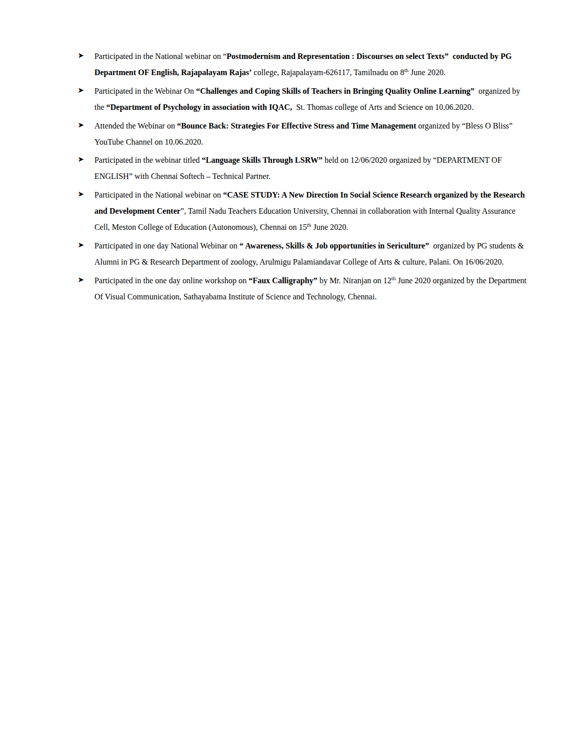Participated in the National webinar on “Postmodernism and Representation : Discourses on select Texts” conducted by PG Department OF English, Rajapalayam Rajas’ college, Rajapalayam-626117, Tamilnadu on 8th June 2020.
Participated in the Webinar On “Challenges and Coping Skills of Teachers in Bringing Quality Online Learning” organized by the “Department of Psychology in association with IQAC, St. Thomas college of Arts and Science on 10.06.2020.
Attended the Webinar on “Bounce Back: Strategies For Effective Stress and Time Management organized by “Bless O Bliss” YouTube Channel on 10.06.2020.
Participated in the webinar titled “Language Skills Through LSRW” held on 12/06/2020 organized by “DEPARTMENT OF ENGLISH” with Chennai Softech – Technical Partner.
Participated in the National webinar on “CASE STUDY: A New Direction In Social Science Research organized by the Research and Development Center”, Tamil Nadu Teachers Education University, Chennai in collaboration with Internal Quality Assurance Cell, Meston College of Education (Autonomous), Chennai on 15th June 2020.
Participated in one day National Webinar on “ Awareness, Skills & Job opportunities in Sericulture” organized by PG students & Alumni in PG & Research Department of zoology, Arulmigu Palamiandavar College of Arts & culture, Palani. On 16/06/2020.
Participated in the one day online workshop on “Faux Calligraphy” by Mr. Niranjan on 12th June 2020 organized by the Department Of Visual Communication, Sathayabama Institute of Science and Technology, Chennai.